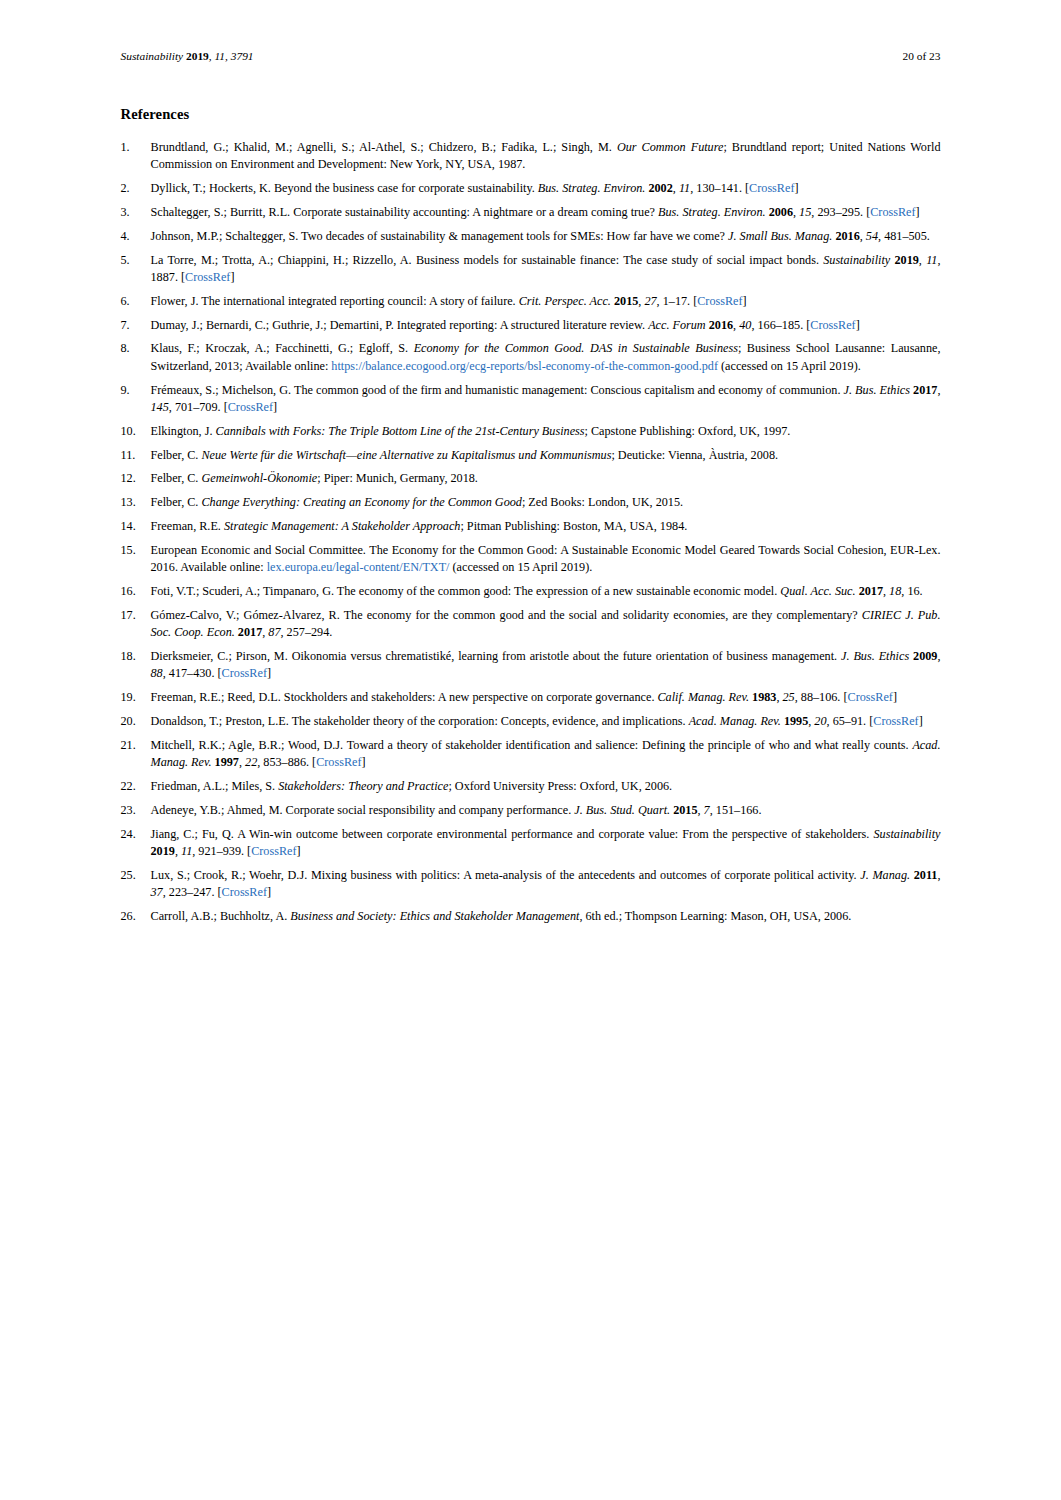Sustainability 2019, 11, 3791
20 of 23
References
Brundtland, G.; Khalid, M.; Agnelli, S.; Al-Athel, S.; Chidzero, B.; Fadika, L.; Singh, M. Our Common Future; Brundtland report; United Nations World Commission on Environment and Development: New York, NY, USA, 1987.
Dyllick, T.; Hockerts, K. Beyond the business case for corporate sustainability. Bus. Strateg. Environ. 2002, 11, 130–141. [CrossRef]
Schaltegger, S.; Burritt, R.L. Corporate sustainability accounting: A nightmare or a dream coming true? Bus. Strateg. Environ. 2006, 15, 293–295. [CrossRef]
Johnson, M.P.; Schaltegger, S. Two decades of sustainability & management tools for SMEs: How far have we come? J. Small Bus. Manag. 2016, 54, 481–505.
La Torre, M.; Trotta, A.; Chiappini, H.; Rizzello, A. Business models for sustainable finance: The case study of social impact bonds. Sustainability 2019, 11, 1887. [CrossRef]
Flower, J. The international integrated reporting council: A story of failure. Crit. Perspec. Acc. 2015, 27, 1–17. [CrossRef]
Dumay, J.; Bernardi, C.; Guthrie, J.; Demartini, P. Integrated reporting: A structured literature review. Acc. Forum 2016, 40, 166–185. [CrossRef]
Klaus, F.; Kroczak, A.; Facchinetti, G.; Egloff, S. Economy for the Common Good. DAS in Sustainable Business; Business School Lausanne: Lausanne, Switzerland, 2013; Available online: https://balance.ecogood.org/ecg-reports/bsl-economy-of-the-common-good.pdf (accessed on 15 April 2019).
Frémeaux, S.; Michelson, G. The common good of the firm and humanistic management: Conscious capitalism and economy of communion. J. Bus. Ethics 2017, 145, 701–709. [CrossRef]
Elkington, J. Cannibals with Forks: The Triple Bottom Line of the 21st-Century Business; Capstone Publishing: Oxford, UK, 1997.
Felber, C. Neue Werte für die Wirtschaft—eine Alternative zu Kapitalismus und Kommunismus; Deuticke: Vienna, Àustria, 2008.
Felber, C. Gemeinwohl-Ökonomie; Piper: Munich, Germany, 2018.
Felber, C. Change Everything: Creating an Economy for the Common Good; Zed Books: London, UK, 2015.
Freeman, R.E. Strategic Management: A Stakeholder Approach; Pitman Publishing: Boston, MA, USA, 1984.
European Economic and Social Committee. The Economy for the Common Good: A Sustainable Economic Model Geared Towards Social Cohesion, EUR-Lex. 2016. Available online: lex.europa.eu/legal-content/EN/TXT/ (accessed on 15 April 2019).
Foti, V.T.; Scuderi, A.; Timpanaro, G. The economy of the common good: The expression of a new sustainable economic model. Qual. Acc. Suc. 2017, 18, 16.
Gómez-Calvo, V.; Gómez-Alvarez, R. The economy for the common good and the social and solidarity economies, are they complementary? CIRIEC J. Pub. Soc. Coop. Econ. 2017, 87, 257–294.
Dierksmeier, C.; Pirson, M. Oikonomia versus chrematistiké, learning from aristotle about the future orientation of business management. J. Bus. Ethics 2009, 88, 417–430. [CrossRef]
Freeman, R.E.; Reed, D.L. Stockholders and stakeholders: A new perspective on corporate governance. Calif. Manag. Rev. 1983, 25, 88–106. [CrossRef]
Donaldson, T.; Preston, L.E. The stakeholder theory of the corporation: Concepts, evidence, and implications. Acad. Manag. Rev. 1995, 20, 65–91. [CrossRef]
Mitchell, R.K.; Agle, B.R.; Wood, D.J. Toward a theory of stakeholder identification and salience: Defining the principle of who and what really counts. Acad. Manag. Rev. 1997, 22, 853–886. [CrossRef]
Friedman, A.L.; Miles, S. Stakeholders: Theory and Practice; Oxford University Press: Oxford, UK, 2006.
Adeneye, Y.B.; Ahmed, M. Corporate social responsibility and company performance. J. Bus. Stud. Quart. 2015, 7, 151–166.
Jiang, C.; Fu, Q. A Win-win outcome between corporate environmental performance and corporate value: From the perspective of stakeholders. Sustainability 2019, 11, 921–939. [CrossRef]
Lux, S.; Crook, R.; Woehr, D.J. Mixing business with politics: A meta-analysis of the antecedents and outcomes of corporate political activity. J. Manag. 2011, 37, 223–247. [CrossRef]
Carroll, A.B.; Buchholtz, A. Business and Society: Ethics and Stakeholder Management, 6th ed.; Thompson Learning: Mason, OH, USA, 2006.